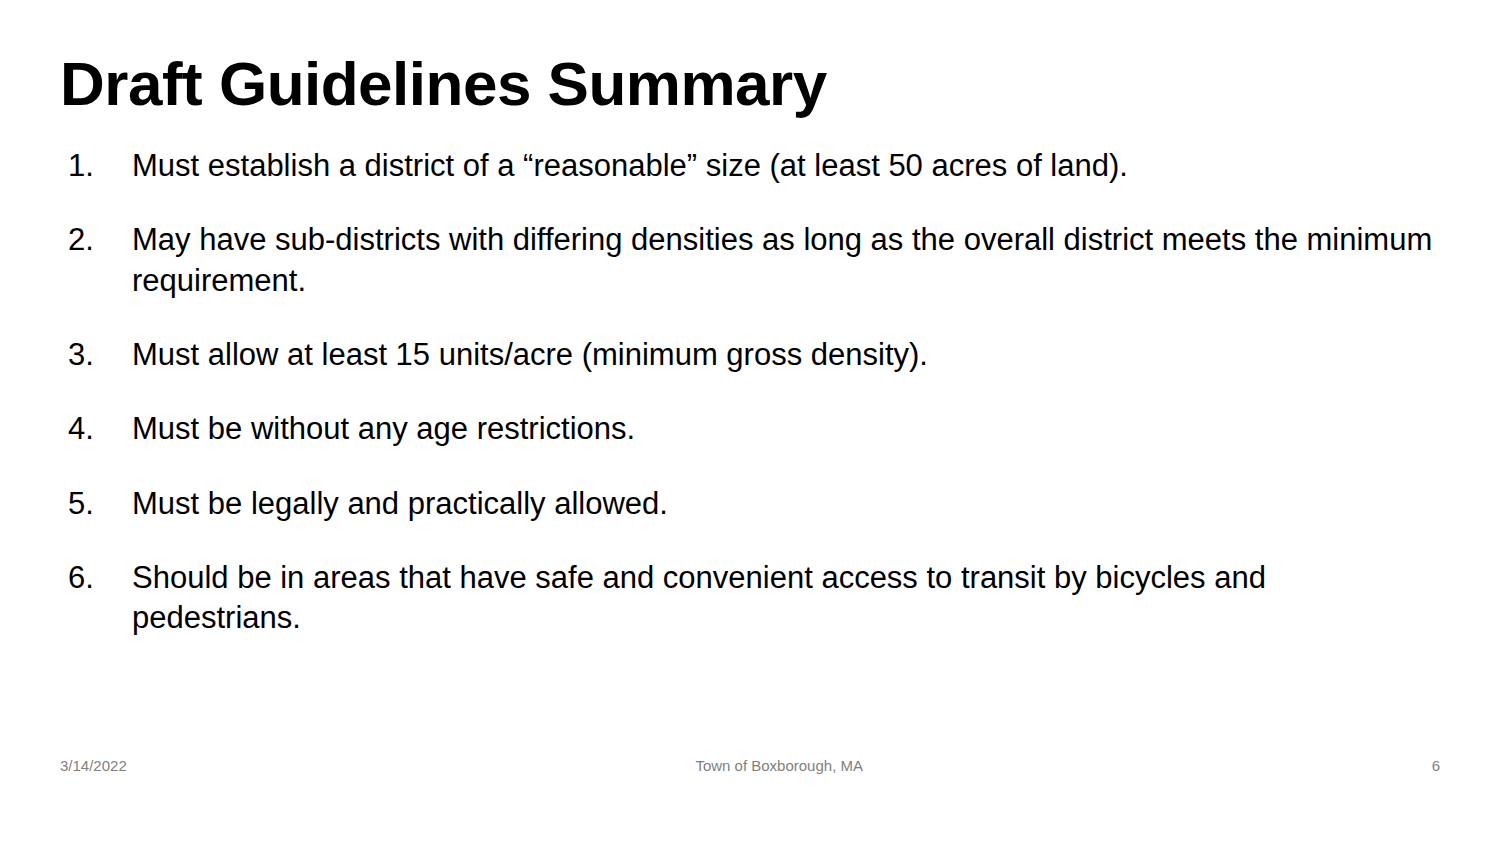Draft Guidelines Summary
Must establish a district of a “reasonable” size (at least 50 acres of land).
May have sub-districts with differing densities as long as the overall district meets the minimum requirement.
Must allow at least 15 units/acre (minimum gross density).
Must be without any age restrictions.
Must be legally and practically allowed.
Should be in areas that have safe and convenient access to transit by bicycles and pedestrians.
3/14/2022
Town of Boxborough, MA
6